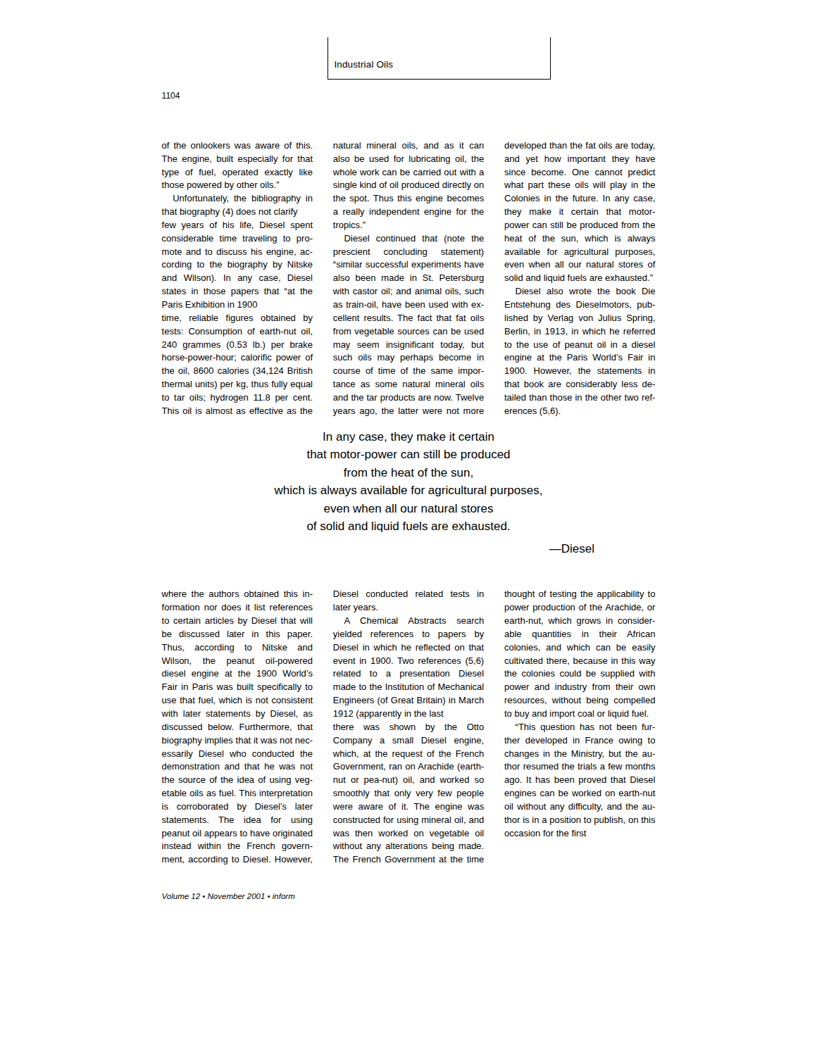Industrial Oils
1104
of the onlookers was aware of this. The engine, built especially for that type of fuel, operated exactly like those powered by other oils.”
Unfortunately, the bibliography in that biography (4) does not clarify
few years of his life, Diesel spent considerable time traveling to promote and to discuss his engine, according to the biography by Nitske and Wilson). In any case, Diesel states in those papers that “at the Paris Exhibition in 1900
time, reliable figures obtained by tests: Consumption of earth-nut oil, 240 grammes (0.53 lb.) per brake horse-power-hour; calorific power of the oil, 8600 calories (34,124 British thermal units) per kg, thus fully equal to tar oils; hydrogen 11.8 per cent. This oil is almost as effective as the natural mineral oils, and as it can also be used for lubricating oil, the whole work can be carried out with a single kind of oil produced directly on the spot. Thus this engine becomes a really independent engine for the tropics.”
Diesel continued that (note the prescient concluding statement) “similar successful experiments have also been made in St. Petersburg with castor oil; and animal oils, such as train-oil, have been used with excellent results. The fact that fat oils from vegetable sources can be used may seem insignificant today, but such oils may perhaps become in course of time of the same importance as some natural mineral oils and the tar products are now. Twelve years ago, the latter were not more developed than the fat oils are today, and yet how important they have since become. One cannot predict what part these oils will play in the Colonies in the future. In any case, they make it certain that motor-power can still be produced from the heat of the sun, which is always available for agricultural purposes, even when all our natural stores of solid and liquid fuels are exhausted.”
Diesel also wrote the book Die Entstehung des Dieselmotors, published by Verlag von Julius Spring, Berlin, in 1913, in which he referred to the use of peanut oil in a diesel engine at the Paris World’s Fair in 1900. However, the statements in that book are considerably less detailed than those in the other two references (5,6).
In any case, they make it certain
that motor-power can still be produced
from the heat of the sun,
which is always available for agricultural purposes,
even when all our natural stores
of solid and liquid fuels are exhausted. —Diesel
where the authors obtained this information nor does it list references to certain articles by Diesel that will be discussed later in this paper. Thus, according to Nitske and Wilson, the peanut oil-powered diesel engine at the 1900 World’s Fair in Paris was built specifically to use that fuel, which is not consistent with later statements by Diesel, as discussed below. Furthermore, that biography implies that it was not necessarily Diesel who conducted the demonstration and that he was not the source of the idea of using vegetable oils as fuel. This interpretation is corroborated by Diesel’s later statements. The idea for using peanut oil appears to have originated instead within the French government, according to Diesel. However, Diesel conducted related tests in later years.
A Chemical Abstracts search yielded references to papers by Diesel in which he reflected on that event in 1900. Two references (5,6) related to a presentation Diesel made to the Institution of Mechanical Engineers (of Great Britain) in March 1912 (apparently in the last
there was shown by the Otto Company a small Diesel engine, which, at the request of the French Government, ran on Arachide (earth-nut or pea-nut) oil, and worked so smoothly that only very few people were aware of it. The engine was constructed for using mineral oil, and was then worked on vegetable oil without any alterations being made. The French Government at the time thought of testing the applicability to power production of the Arachide, or earth-nut, which grows in considerable quantities in their African colonies, and which can be easily cultivated there, because in this way the colonies could be supplied with power and industry from their own resources, without being compelled to buy and import coal or liquid fuel.
“This question has not been further developed in France owing to changes in the Ministry, but the author resumed the trials a few months ago. It has been proved that Diesel engines can be worked on earth-nut oil without any difficulty, and the author is in a position to publish, on this occasion for the first
Volume 12 • November 2001 • inform